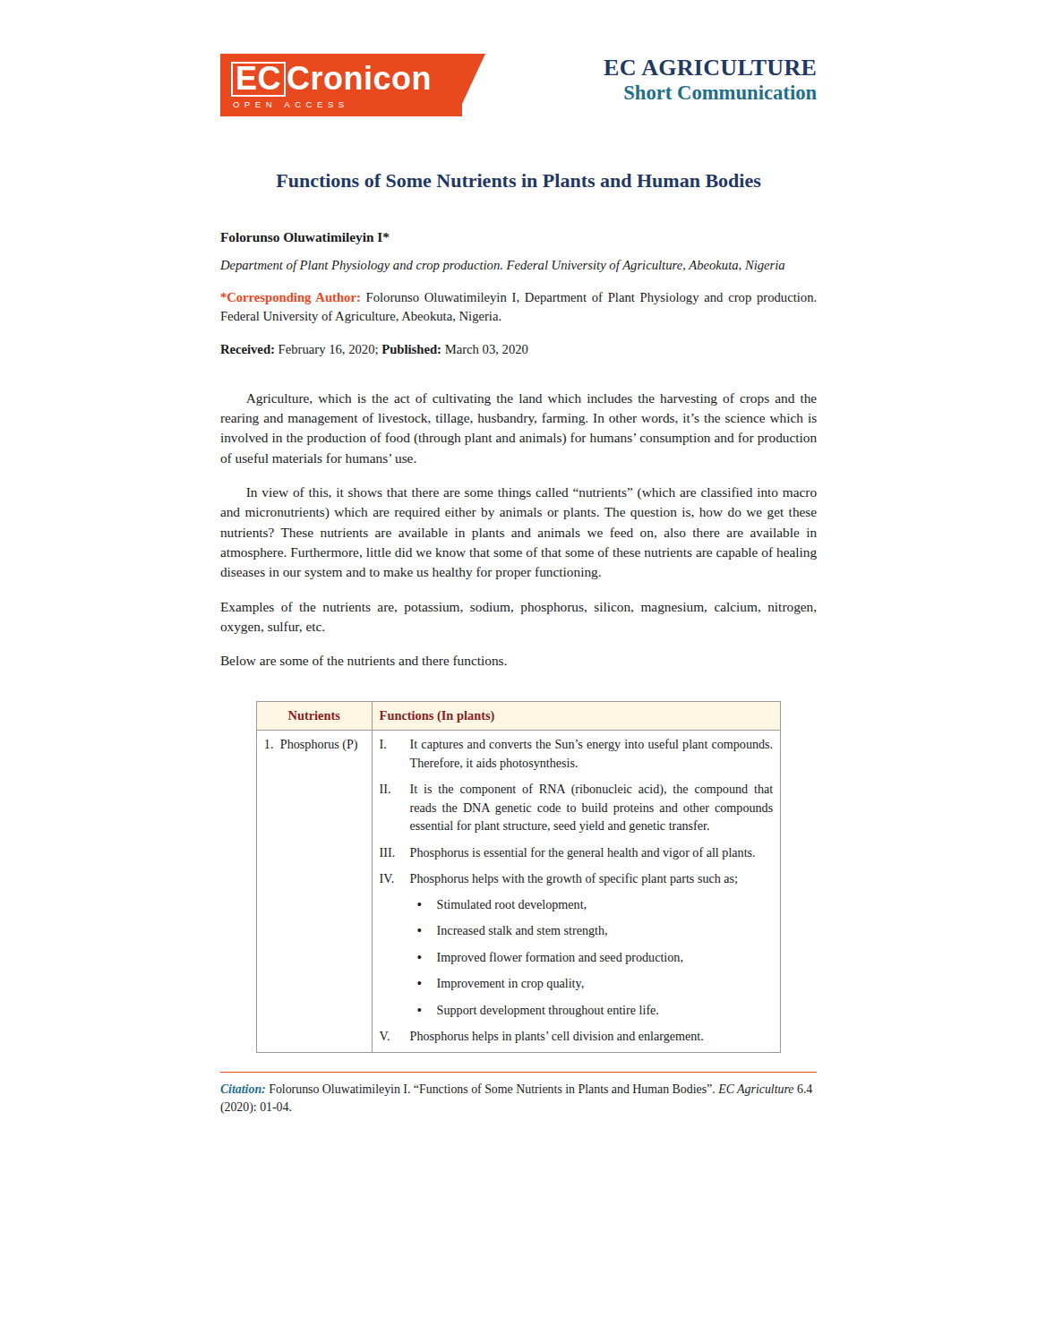ECCronicon OPEN ACCESS
EC AGRICULTURE
Short Communication
Functions of Some Nutrients in Plants and Human Bodies
Folorunso Oluwatimileyin I*
Department of Plant Physiology and crop production. Federal University of Agriculture, Abeokuta, Nigeria
*Corresponding Author: Folorunso Oluwatimileyin I, Department of Plant Physiology and crop production. Federal University of Agriculture, Abeokuta, Nigeria.
Received: February 16, 2020; Published: March 03, 2020
Agriculture, which is the act of cultivating the land which includes the harvesting of crops and the rearing and management of livestock, tillage, husbandry, farming. In other words, it’s the science which is involved in the production of food (through plant and animals) for humans’ consumption and for production of useful materials for humans’ use.
In view of this, it shows that there are some things called “nutrients” (which are classified into macro and micronutrients) which are required either by animals or plants. The question is, how do we get these nutrients? These nutrients are available in plants and animals we feed on, also there are available in atmosphere. Furthermore, little did we know that some of that some of these nutrients are capable of healing diseases in our system and to make us healthy for proper functioning.
Examples of the nutrients are, potassium, sodium, phosphorus, silicon, magnesium, calcium, nitrogen, oxygen, sulfur, etc.
Below are some of the nutrients and there functions.
| Nutrients | Functions (In plants) |
| --- | --- |
| 1. Phosphorus (P) | I. It captures and converts the Sun’s energy into useful plant compounds. Therefore, it aids photosynthesis. II. It is the component of RNA (ribonucleic acid), the compound that reads the DNA genetic code to build proteins and other compounds essential for plant structure, seed yield and genetic transfer. III. Phosphorus is essential for the general health and vigor of all plants. IV. Phosphorus helps with the growth of specific plant parts such as; Stimulated root development, Increased stalk and stem strength, Improved flower formation and seed production, Improvement in crop quality, Support development throughout entire life. V. Phosphorus helps in plants’ cell division and enlargement. |
Citation: Folorunso Oluwatimileyin I. “Functions of Some Nutrients in Plants and Human Bodies”. EC Agriculture 6.4 (2020): 01-04.